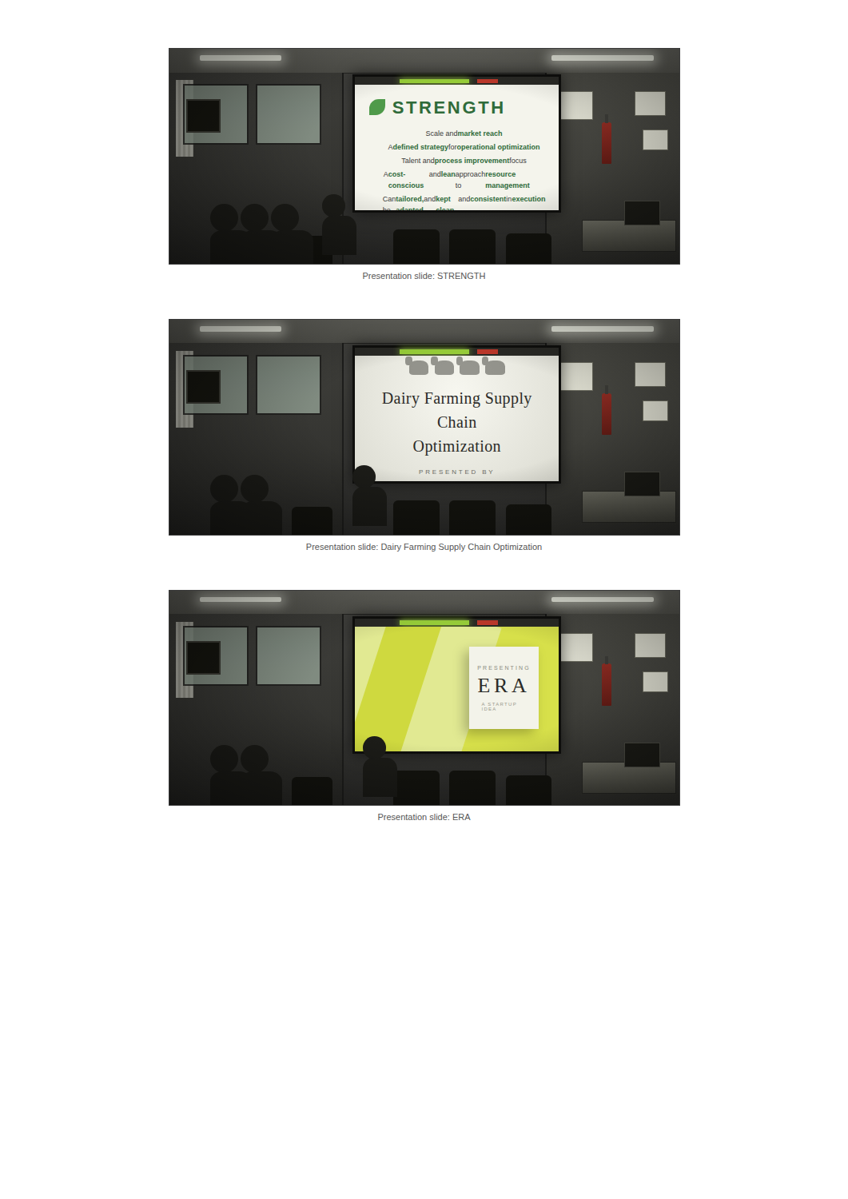Student Presentation Photographs
STRENGTH
Scale and market reach
A defined strategy for operational optimization
Talent and process improvement focus
A cost-conscious and lean approach to resource management
Can be tailored, adapted and kept clean, robust and consistent in execution
Clear, flat and simple team structure is possible
No conflict with partners; relationships are handled with trust and openness
Presentation slide: STRENGTH
Dairy Farming Supply Chain
Optimization
Presented by
Presentation slide: Dairy Farming Supply Chain Optimization
Presenting
ERA
A Startup Idea
Presentation slide: ERA